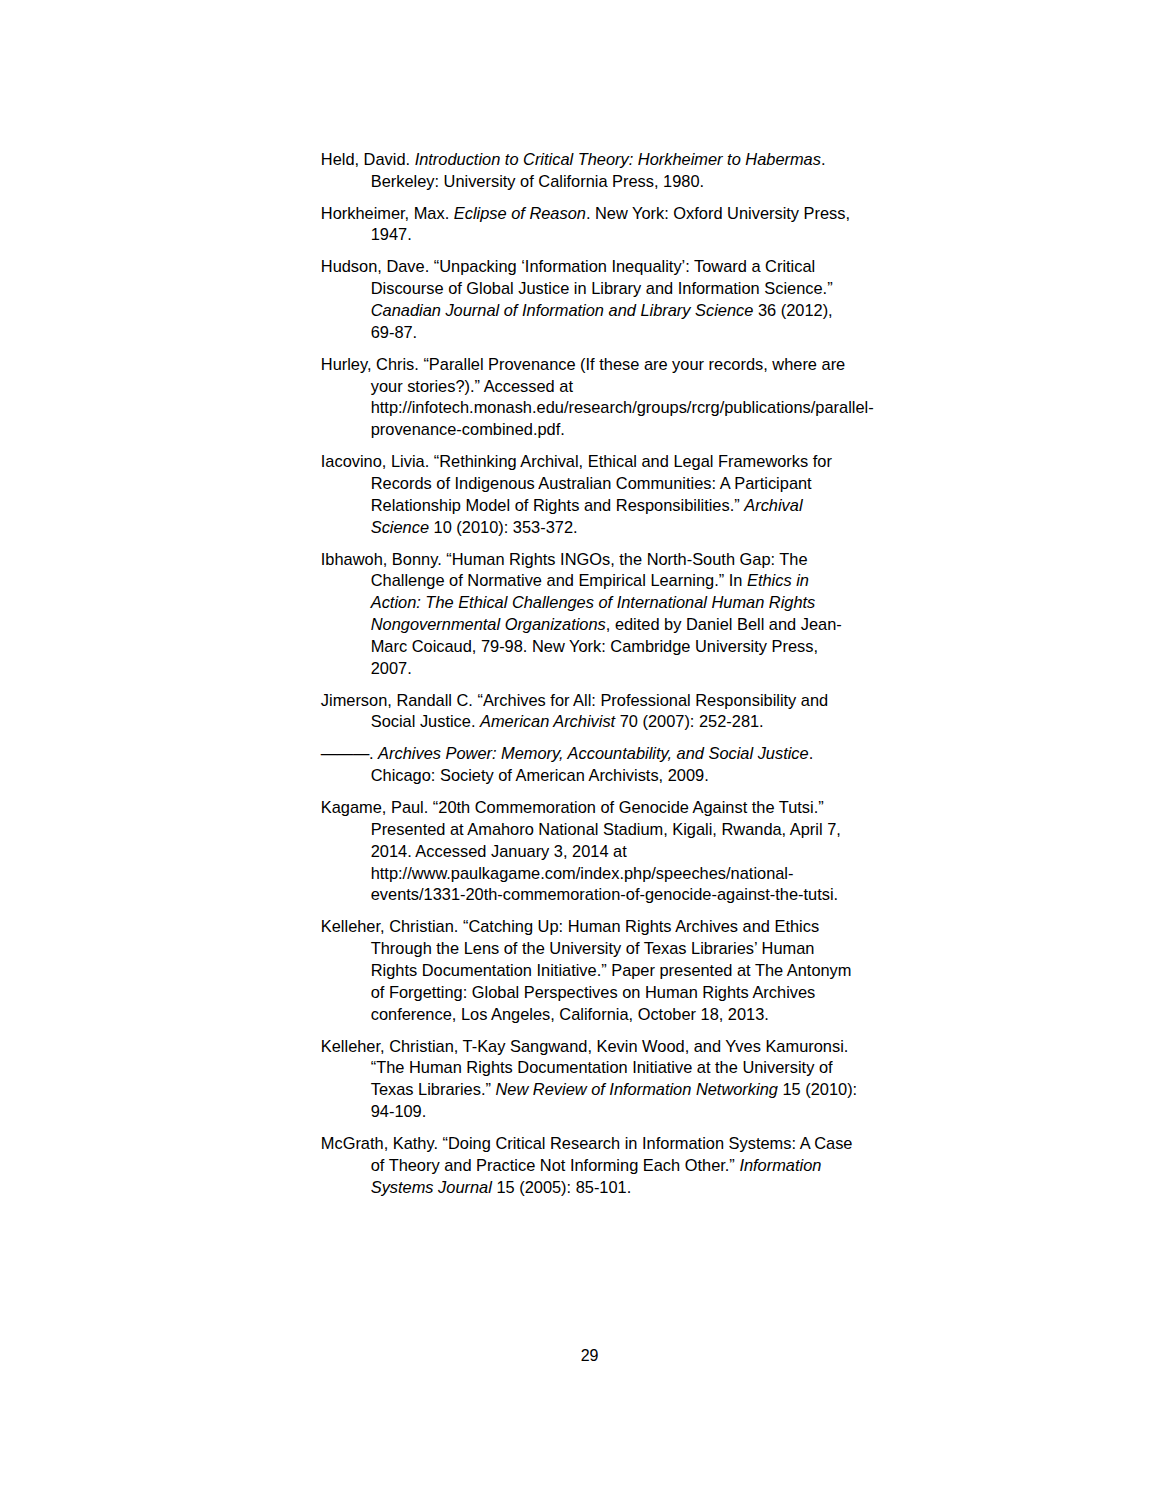Held, David. Introduction to Critical Theory: Horkheimer to Habermas. Berkeley: University of California Press, 1980.
Horkheimer, Max. Eclipse of Reason. New York: Oxford University Press, 1947.
Hudson, Dave. “Unpacking ‘Information Inequality’: Toward a Critical Discourse of Global Justice in Library and Information Science.” Canadian Journal of Information and Library Science 36 (2012), 69-87.
Hurley, Chris. “Parallel Provenance (If these are your records, where are your stories?).” Accessed at http://infotech.monash.edu/research/groups/rcrg/publications/parallel-provenance-combined.pdf.
Iacovino, Livia. “Rethinking Archival, Ethical and Legal Frameworks for Records of Indigenous Australian Communities: A Participant Relationship Model of Rights and Responsibilities.” Archival Science 10 (2010): 353-372.
Ibhawoh, Bonny. “Human Rights INGOs, the North-South Gap: The Challenge of Normative and Empirical Learning.” In Ethics in Action: The Ethical Challenges of International Human Rights Nongovernmental Organizations, edited by Daniel Bell and Jean-Marc Coicaud, 79-98. New York: Cambridge University Press, 2007.
Jimerson, Randall C. “Archives for All: Professional Responsibility and Social Justice. American Archivist 70 (2007): 252-281.
———. Archives Power: Memory, Accountability, and Social Justice. Chicago: Society of American Archivists, 2009.
Kagame, Paul. “20th Commemoration of Genocide Against the Tutsi.” Presented at Amahoro National Stadium, Kigali, Rwanda, April 7, 2014. Accessed January 3, 2014 at http://www.paulkagame.com/index.php/speeches/national-events/1331-20th-commemoration-of-genocide-against-the-tutsi.
Kelleher, Christian. “Catching Up: Human Rights Archives and Ethics Through the Lens of the University of Texas Libraries’ Human Rights Documentation Initiative.” Paper presented at The Antonym of Forgetting: Global Perspectives on Human Rights Archives conference, Los Angeles, California, October 18, 2013.
Kelleher, Christian, T-Kay Sangwand, Kevin Wood, and Yves Kamuronsi. “The Human Rights Documentation Initiative at the University of Texas Libraries.” New Review of Information Networking 15 (2010): 94-109.
McGrath, Kathy. “Doing Critical Research in Information Systems: A Case of Theory and Practice Not Informing Each Other.” Information Systems Journal 15 (2005): 85-101.
29